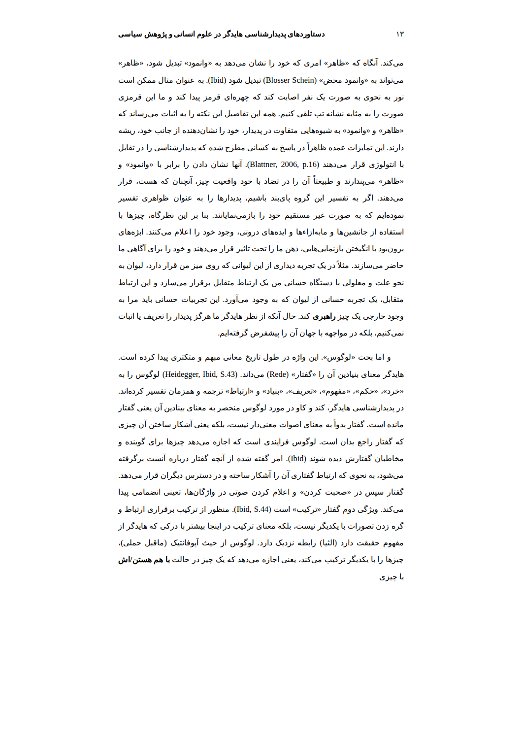۱۳ دستاوردهای پدیدارشناسی هایدگر در علوم انسانی و پژوهش سیاسی
می‌کند. آنگاه که «ظاهر» امری که خود را نشان می‌دهد به «وانمود» تبدیل شود، «ظاهر» می‌تواند به «وانمود محض» (Blosser Schein) تبدیل شود (Ibid). به عنوان مثال ممکن است نور به نحوی به صورت یک نفر اصابت کند که چهره‌ای قرمز پیدا کند و ما این قرمزی صورت را به مثابه نشانه تب تلقی کنیم. همه این تفاصیل این نکته را به اثبات می‌رساند که «ظاهر» و «وانمود» به شیوه‌هایی متفاوت در پدیدار، خود را نشان‌دهنده از جانب خود، ریشه دارند. این تمایزات عمده ظاهراً در پاسخ به کسانی مطرح شده که پدیدارشناسی را در تقابل با انتولوژی قرار می‌دهند (Blattner, 2006, p.16). آنها نشان دادن را برابر با «وانمود» و «ظاهر» می‌پندارند و طبیعتاً آن را در تضاد با خود واقعیت چیز، آنچنان که هست، قرار می‌دهند. اگر به تفسیر این گروه پای‌بند باشیم، پدیدارها را به عنوان ظواهری تفسیر نموده‌ایم که به صورت غیر مستقیم خود را بازمی‌نمایانند. بنا بر این نظرگاه، چیزها با استفاده از جانشین‌ها و مابه‌ازاءها و ایده‌های درونی، وجود خود را اعلام می‌کنند. ابژه‌های برون‌بود با انگیختن بازنمایی‌هایی، ذهن ما را تحت تاثیر قرار می‌دهند و خود را برای آگاهی ما حاضر می‌سازند. مثلاً در یک تجربه دیداری از این لیوانی که روی میز من قرار دارد، لیوان به نحو علت و معلولی با دستگاه حسانی من یک ارتباط متقابل برقرار می‌سازد و این ارتباط متقابل، یک تجربه حسانی از لیوان که به وجود می‌آورد. این تجربیات حسانی باید مرا به وجود خارجی یک چیز راهبری کند. حال آنکه از نظر هایدگر ما هرگز پدیدار را تعریف یا اثبات نمی‌کنیم، بلکه در مواجهه با جهان آن را پیشفرض گرفته‌ایم.
و اما بحث «لوگوس». این واژه در طول تاریخ معانی مبهم و متکثری پیدا کرده است. هایدگر معنای بنیادین آن را «گفتار» (Rede) می‌داند. (Heidegger, Ibid, S.43) لوگوس را به «خرد»، «حکم»، «مفهوم»، «تعریف»، «بنیاد» و «ارتباط» ترجمه و همزمان تفسیر کرده‌اند. در پدیدارشناسی هایدگر، کند و کاو در مورد لوگوس منحصر به معنای بینادین آن یعنی گفتار مانده است. گفتار بدواً به معنای اصوات معنی‌دار نیست، بلکه یعنی آشکار ساختن آن چیزی که گفتار راجع بدان است. لوگوس فرایندی است که اجازه می‌دهد چیزها برای گوینده و مخاطبان گفتارش دیده شوند (Ibid). امر گفته شده از آنچه گفتار درباره آنست برگرفته می‌شود، به نحوی که ارتباط گفتاری آن را آشکار ساخته و در دسترس دیگران قرار می‌دهد. گفتار سپس در «صحبت کردن» و اعلام کردن صوتی در واژگان‌ها، تعینی انضمامی پیدا می‌کند. ویژگی دوم گفتار «ترکیب» است (Ibid, S.44). منظور از ترکیب برقراری ارتباط و گره زدن تصورات با یکدیگر نیست، بلکه معنای ترکیب در اینجا بیشتر با درکی که هایدگر از مفهوم حقیقت دارد (الثیا) رابطه نزدیک دارد. لوگوس از حیث آپوفانتیک (ماقبل حملی)، چیزها را با یکدیگر ترکیب می‌کند، یعنی اجازه می‌دهد که یک چیز در حالت با هم هستن/اش با چیزی